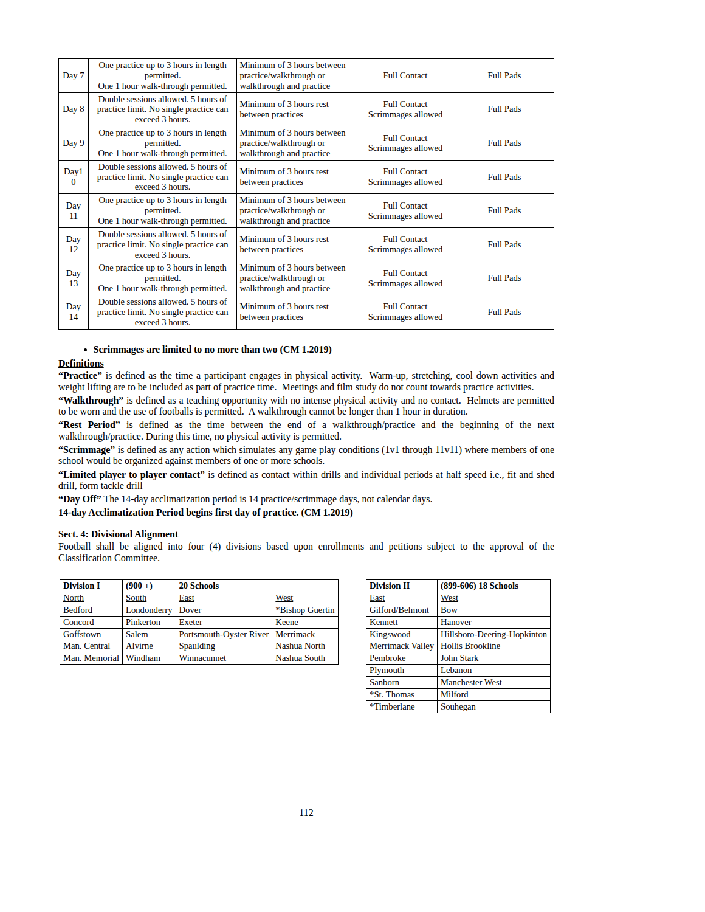| Day 7 | One practice up to 3 hours in length permitted. One 1 hour walk-through permitted. | Minimum of 3 hours between practice/walkthrough or walkthrough and practice | Full Contact | Full Pads |
| Day 8 | Double sessions allowed. 5 hours of practice limit. No single practice can exceed 3 hours. | Minimum of 3 hours rest between practices | Full Contact Scrimmages allowed | Full Pads |
| Day 9 | One practice up to 3 hours in length permitted. One 1 hour walk-through permitted. | Minimum of 3 hours between practice/walkthrough or walkthrough and practice | Full Contact Scrimmages allowed | Full Pads |
| Day1 0 | Double sessions allowed. 5 hours of practice limit. No single practice can exceed 3 hours. | Minimum of 3 hours rest between practices | Full Contact Scrimmages allowed | Full Pads |
| Day 11 | One practice up to 3 hours in length permitted. One 1 hour walk-through permitted. | Minimum of 3 hours between practice/walkthrough or walkthrough and practice | Full Contact Scrimmages allowed | Full Pads |
| Day 12 | Double sessions allowed. 5 hours of practice limit. No single practice can exceed 3 hours. | Minimum of 3 hours rest between practices | Full Contact Scrimmages allowed | Full Pads |
| Day 13 | One practice up to 3 hours in length permitted. One 1 hour walk-through permitted. | Minimum of 3 hours between practice/walkthrough or walkthrough and practice | Full Contact Scrimmages allowed | Full Pads |
| Day 14 | Double sessions allowed. 5 hours of practice limit. No single practice can exceed 3 hours. | Minimum of 3 hours rest between practices | Full Contact Scrimmages allowed | Full Pads |
Scrimmages are limited to no more than two (CM 1.2019)
Definitions
“Practice” is defined as the time a participant engages in physical activity. Warm-up, stretching, cool down activities and weight lifting are to be included as part of practice time. Meetings and film study do not count towards practice activities.
“Walkthrough” is defined as a teaching opportunity with no intense physical activity and no contact. Helmets are permitted to be worn and the use of footballs is permitted. A walkthrough cannot be longer than 1 hour in duration.
“Rest Period” is defined as the time between the end of a walkthrough/practice and the beginning of the next walkthrough/practice. During this time, no physical activity is permitted.
“Scrimmage” is defined as any action which simulates any game play conditions (1v1 through 11v11) where members of one school would be organized against members of one or more schools.
“Limited player to player contact” is defined as contact within drills and individual periods at half speed i.e., fit and shed drill, form tackle drill
“Day Off” The 14-day acclimatization period is 14 practice/scrimmage days, not calendar days.
14-day Acclimatization Period begins first day of practice. (CM 1.2019)
Sect. 4: Divisional Alignment
Football shall be aligned into four (4) divisions based upon enrollments and petitions subject to the approval of the Classification Committee.
| / Division I / (900 +) / 20 Schools / / / --- / --- / --- / --- / / North / South / East / West / / Bedford / Londonderry / Dover / *Bishop Guertin / / Concord / Pinkerton / Exeter / Keene / / Goffstown / Salem / Portsmouth-Oyster River / Merrimack / / Man. Central / Alvirne / Spaulding / Nashua North / / Man. Memorial / Windham / Winnacunnet / Nashua South / | | / Division II / (899-606) 18 Schools / / --- / --- / / East / West / / Gilford/Belmont / Bow / / Kennett / Hanover / / Kingswood / Hillsboro-Deering-Hopkinton / / Merrimack Valley / Hollis Brookline / / Pembroke / John Stark / / Plymouth / Lebanon / / Sanborn / Manchester West / / *St. Thomas / Milford / / *Timberlane / Souhegan / |
112